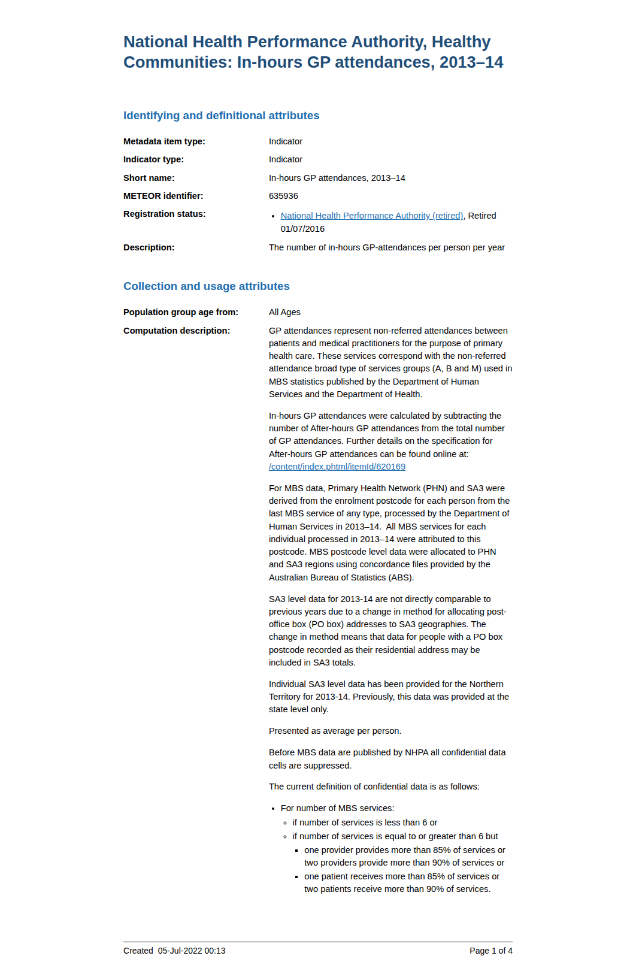National Health Performance Authority, Healthy Communities: In-hours GP attendances, 2013–14
Identifying and definitional attributes
| Metadata item type: | Indicator |
| Indicator type: | Indicator |
| Short name: | In-hours GP attendances, 2013–14 |
| METEOR identifier: | 635936 |
| Registration status: | National Health Performance Authority (retired) , Retired 01/07/2016 |
| Description: | The number of in-hours GP-attendances per person per year |
Collection and usage attributes
| Population group age from: | All Ages |
| Computation description: | GP attendances represent non-referred attendances between patients and medical practitioners for the purpose of primary health care. These services correspond with the non-referred attendance broad type of services groups (A, B and M) used in MBS statistics published by the Department of Human Services and the Department of Health. In-hours GP attendances were calculated by subtracting the number of After-hours GP attendances from the total number of GP attendances. Further details on the specification for After-hours GP attendances can be found online at: /content/index.phtml/itemId/620169 For MBS data, Primary Health Network (PHN) and SA3 were derived from the enrolment postcode for each person from the last MBS service of any type, processed by the Department of Human Services in 2013–14. All MBS services for each individual processed in 2013–14 were attributed to this postcode. MBS postcode level data were allocated to PHN and SA3 regions using concordance files provided by the Australian Bureau of Statistics (ABS). SA3 level data for 2013-14 are not directly comparable to previous years due to a change in method for allocating post-office box (PO box) addresses to SA3 geographies. The change in method means that data for people with a PO box postcode recorded as their residential address may be included in SA3 totals. Individual SA3 level data has been provided for the Northern Territory for 2013-14. Previously, this data was provided at the state level only. Presented as average per person. Before MBS data are published by NHPA all confidential data cells are suppressed. The current definition of confidential data is as follows: For number of MBS services: if number of services is less than 6 or if number of services is equal to or greater than 6 but one provider provides more than 85% of services or two providers provide more than 90% of services or one patient receives more than 85% of services or two patients receive more than 90% of services. |
Created 05-Jul-2022 00:13 Page 1 of 4